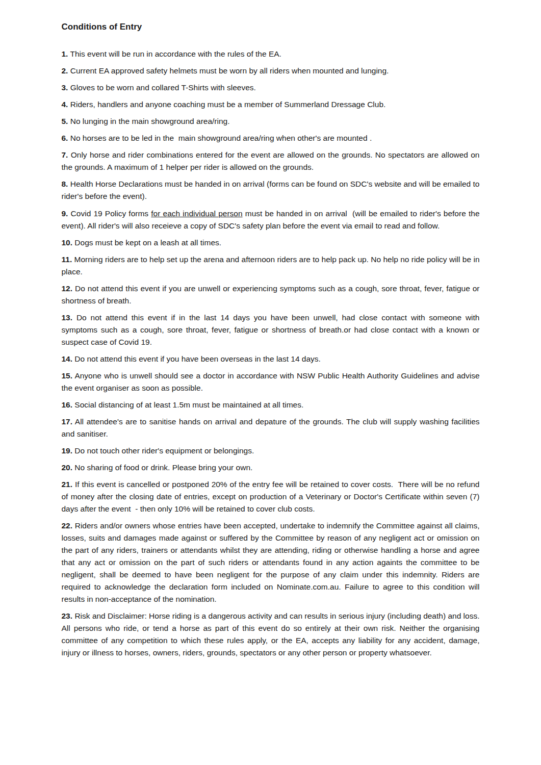Conditions of Entry
1. This event will be run in accordance with the rules of the EA.
2. Current EA approved safety helmets must be worn by all riders when mounted and lunging.
3. Gloves to be worn and collared T-Shirts with sleeves.
4. Riders, handlers and anyone coaching must be a member of Summerland Dressage Club.
5. No lunging in the main showground area/ring.
6. No horses are to be led in the main showground area/ring when other's are mounted .
7. Only horse and rider combinations entered for the event are allowed on the grounds. No spectators are allowed on the grounds. A maximum of 1 helper per rider is allowed on the grounds.
8. Health Horse Declarations must be handed in on arrival (forms can be found on SDC's website and will be emailed to rider's before the event).
9. Covid 19 Policy forms for each individual person must be handed in on arrival (will be emailed to rider's before the event). All rider's will also receieve a copy of SDC's safety plan before the event via email to read and follow.
10. Dogs must be kept on a leash at all times.
11. Morning riders are to help set up the arena and afternoon riders are to help pack up. No help no ride policy will be in place.
12. Do not attend this event if you are unwell or experiencing symptoms such as a cough, sore throat, fever, fatigue or shortness of breath.
13. Do not attend this event if in the last 14 days you have been unwell, had close contact with someone with symptoms such as a cough, sore throat, fever, fatigue or shortness of breath.or had close contact with a known or suspect case of Covid 19.
14. Do not attend this event if you have been overseas in the last 14 days.
15. Anyone who is unwell should see a doctor in accordance with NSW Public Health Authority Guidelines and advise the event organiser as soon as possible.
16. Social distancing of at least 1.5m must be maintained at all times.
17. All attendee's are to sanitise hands on arrival and depature of the grounds. The club will supply washing facilities and sanitiser.
19. Do not touch other rider's equipment or belongings.
20. No sharing of food or drink. Please bring your own.
21. If this event is cancelled or postponed 20% of the entry fee will be retained to cover costs. There will be no refund of money after the closing date of entries, except on production of a Veterinary or Doctor's Certificate within seven (7) days after the event - then only 10% will be retained to cover club costs.
22. Riders and/or owners whose entries have been accepted, undertake to indemnify the Committee against all claims, losses, suits and damages made against or suffered by the Committee by reason of any negligent act or omission on the part of any riders, trainers or attendants whilst they are attending, riding or otherwise handling a horse and agree that any act or omission on the part of such riders or attendants found in any action againts the committee to be negligent, shall be deemed to have been negligent for the purpose of any claim under this indemnity. Riders are required to acknowledge the declaration form included on Nominate.com.au. Failure to agree to this condition will results in non-acceptance of the nomination.
23. Risk and Disclaimer: Horse riding is a dangerous activity and can results in serious injury (including death) and loss. All persons who ride, or tend a horse as part of this event do so entirely at their own risk. Neither the organising committee of any competition to which these rules apply, or the EA, accepts any liability for any accident, damage, injury or illness to horses, owners, riders, grounds, spectators or any other person or property whatsoever.